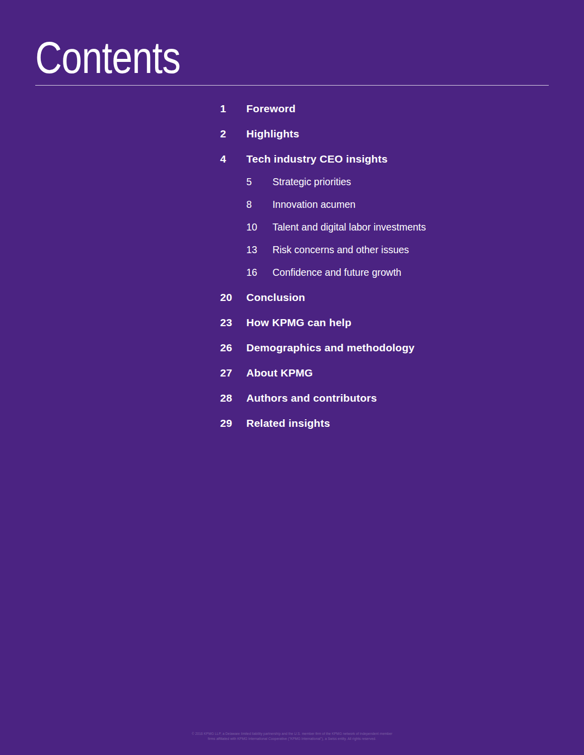Contents
1 Foreword
2 Highlights
4 Tech industry CEO insights
5 Strategic priorities
8 Innovation acumen
10 Talent and digital labor investments
13 Risk concerns and other issues
16 Confidence and future growth
20 Conclusion
23 How KPMG can help
26 Demographics and methodology
27 About KPMG
28 Authors and contributors
29 Related insights
© 2016 KPMG LLP, a Delaware limited liability partnership and the U.S. member firm of the KPMG network of independent member
firms affiliated with KPMG International Cooperative ("KPMG International"), a Swiss entity. All rights reserved.